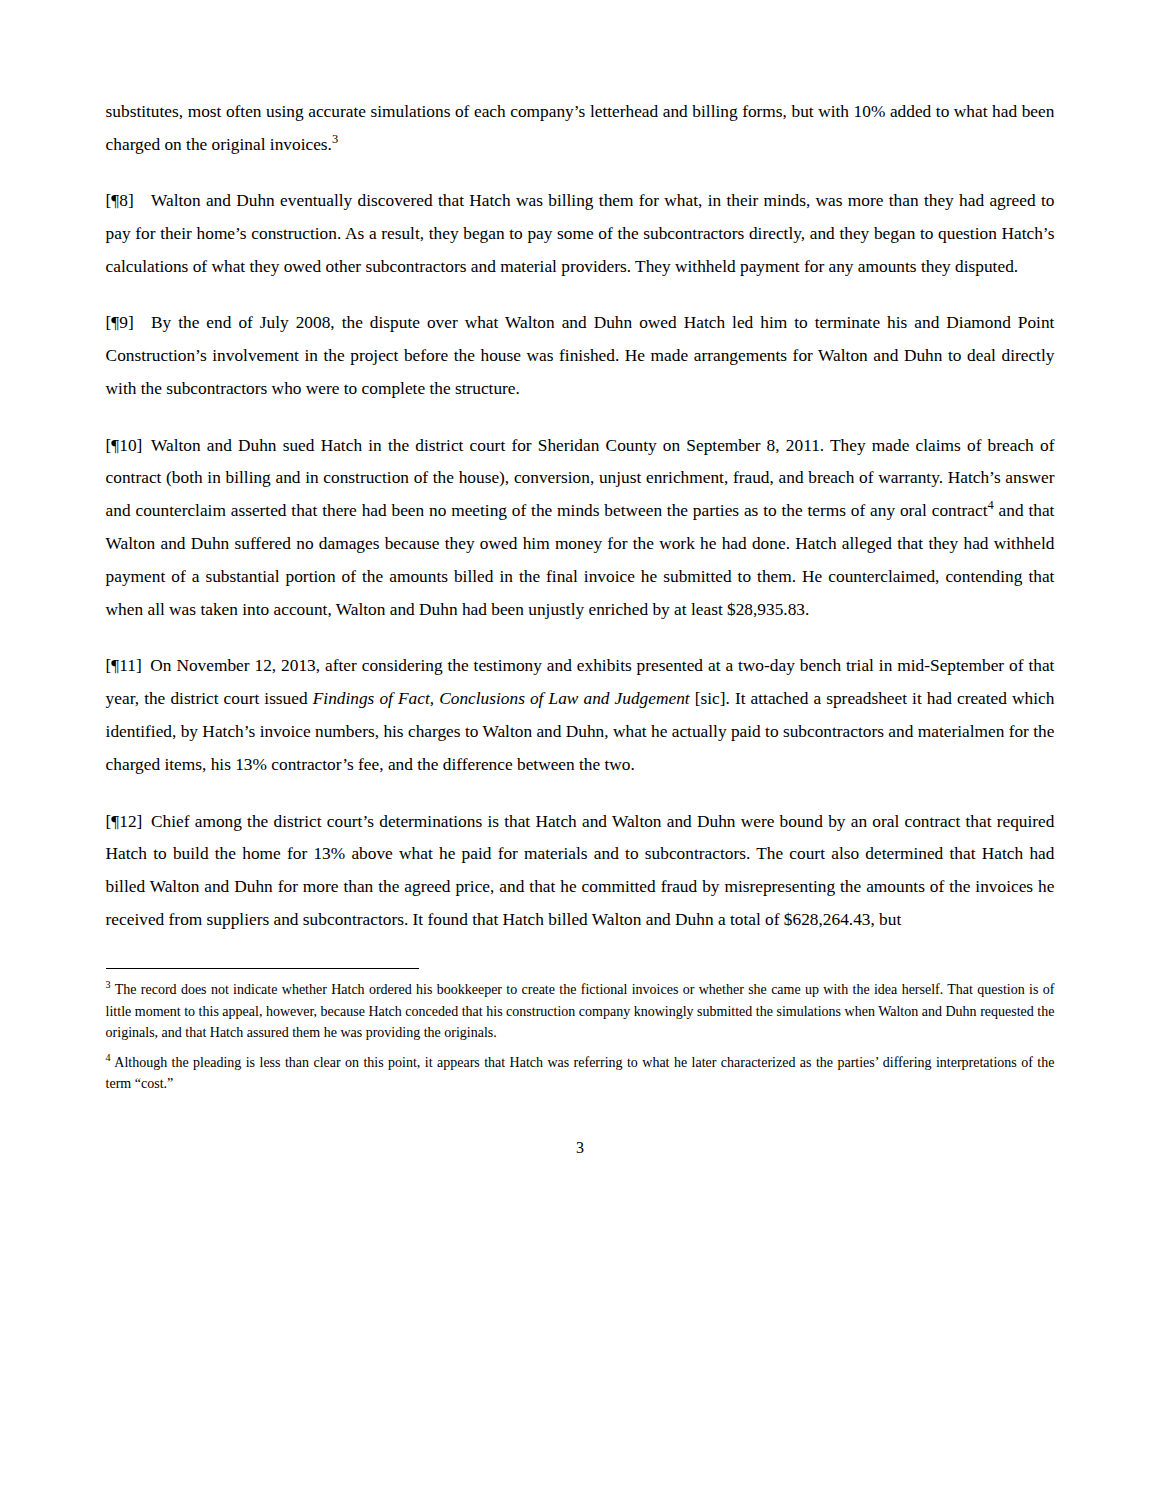substitutes, most often using accurate simulations of each company’s letterhead and billing forms, but with 10% added to what had been charged on the original invoices.3
[¶8] Walton and Duhn eventually discovered that Hatch was billing them for what, in their minds, was more than they had agreed to pay for their home’s construction. As a result, they began to pay some of the subcontractors directly, and they began to question Hatch’s calculations of what they owed other subcontractors and material providers. They withheld payment for any amounts they disputed.
[¶9] By the end of July 2008, the dispute over what Walton and Duhn owed Hatch led him to terminate his and Diamond Point Construction’s involvement in the project before the house was finished. He made arrangements for Walton and Duhn to deal directly with the subcontractors who were to complete the structure.
[¶10] Walton and Duhn sued Hatch in the district court for Sheridan County on September 8, 2011. They made claims of breach of contract (both in billing and in construction of the house), conversion, unjust enrichment, fraud, and breach of warranty. Hatch’s answer and counterclaim asserted that there had been no meeting of the minds between the parties as to the terms of any oral contract4 and that Walton and Duhn suffered no damages because they owed him money for the work he had done. Hatch alleged that they had withheld payment of a substantial portion of the amounts billed in the final invoice he submitted to them. He counterclaimed, contending that when all was taken into account, Walton and Duhn had been unjustly enriched by at least $28,935.83.
[¶11] On November 12, 2013, after considering the testimony and exhibits presented at a two-day bench trial in mid-September of that year, the district court issued Findings of Fact, Conclusions of Law and Judgement [sic]. It attached a spreadsheet it had created which identified, by Hatch’s invoice numbers, his charges to Walton and Duhn, what he actually paid to subcontractors and materialmen for the charged items, his 13% contractor’s fee, and the difference between the two.
[¶12] Chief among the district court’s determinations is that Hatch and Walton and Duhn were bound by an oral contract that required Hatch to build the home for 13% above what he paid for materials and to subcontractors. The court also determined that Hatch had billed Walton and Duhn for more than the agreed price, and that he committed fraud by misrepresenting the amounts of the invoices he received from suppliers and subcontractors. It found that Hatch billed Walton and Duhn a total of $628,264.43, but
3 The record does not indicate whether Hatch ordered his bookkeeper to create the fictional invoices or whether she came up with the idea herself. That question is of little moment to this appeal, however, because Hatch conceded that his construction company knowingly submitted the simulations when Walton and Duhn requested the originals, and that Hatch assured them he was providing the originals.
4 Although the pleading is less than clear on this point, it appears that Hatch was referring to what he later characterized as the parties’ differing interpretations of the term “cost.”
3